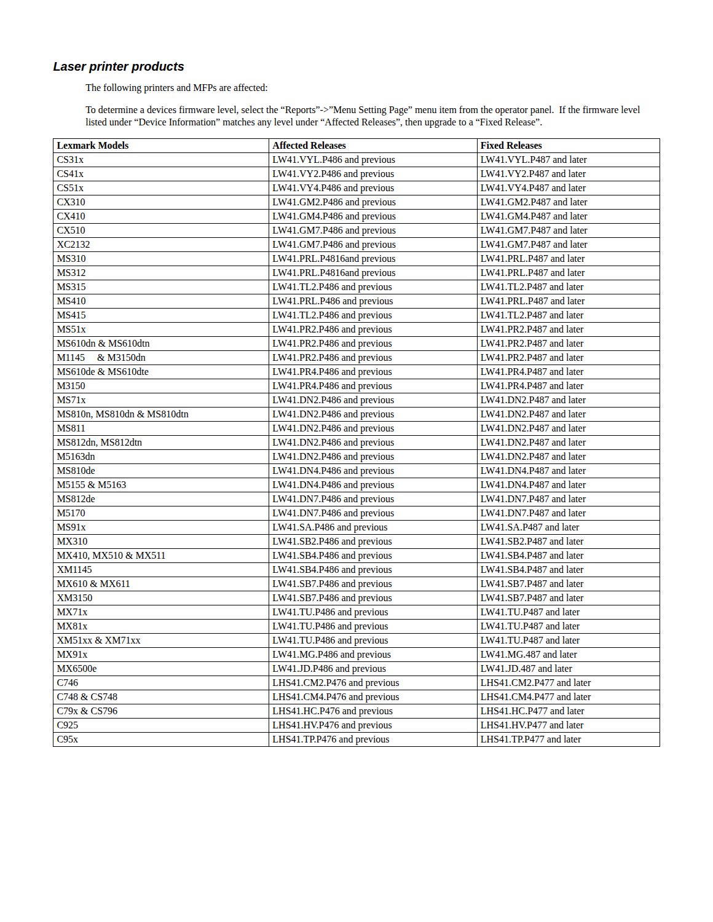Laser printer products
The following printers and MFPs are affected:
To determine a devices firmware level, select the “Reports”->”Menu Setting Page” menu item from the operator panel. If the firmware level listed under “Device Information” matches any level under “Affected Releases”, then upgrade to a “Fixed Release”.
| Lexmark Models | Affected Releases | Fixed Releases |
| --- | --- | --- |
| CS31x | LW41.VYL.P486 and previous | LW41.VYL.P487 and later |
| CS41x | LW41.VY2.P486 and previous | LW41.VY2.P487 and later |
| CS51x | LW41.VY4.P486 and previous | LW41.VY4.P487 and later |
| CX310 | LW41.GM2.P486 and previous | LW41.GM2.P487 and later |
| CX410 | LW41.GM4.P486 and previous | LW41.GM4.P487 and later |
| CX510 | LW41.GM7.P486 and previous | LW41.GM7.P487 and later |
| XC2132 | LW41.GM7.P486 and previous | LW41.GM7.P487 and later |
| MS310 | LW41.PRL.P4816and previous | LW41.PRL.P487 and later |
| MS312 | LW41.PRL.P4816and previous | LW41.PRL.P487 and later |
| MS315 | LW41.TL2.P486 and previous | LW41.TL2.P487 and later |
| MS410 | LW41.PRL.P486 and previous | LW41.PRL.P487 and later |
| MS415 | LW41.TL2.P486 and previous | LW41.TL2.P487 and later |
| MS51x | LW41.PR2.P486 and previous | LW41.PR2.P487 and later |
| MS610dn & MS610dtn | LW41.PR2.P486 and previous | LW41.PR2.P487 and later |
| M1145 & M3150dn | LW41.PR2.P486 and previous | LW41.PR2.P487 and later |
| MS610de & MS610dte | LW41.PR4.P486 and previous | LW41.PR4.P487 and later |
| M3150 | LW41.PR4.P486 and previous | LW41.PR4.P487 and later |
| MS71x | LW41.DN2.P486 and previous | LW41.DN2.P487 and later |
| MS810n, MS810dn & MS810dtn | LW41.DN2.P486 and previous | LW41.DN2.P487 and later |
| MS811 | LW41.DN2.P486 and previous | LW41.DN2.P487 and later |
| MS812dn, MS812dtn | LW41.DN2.P486 and previous | LW41.DN2.P487 and later |
| M5163dn | LW41.DN2.P486 and previous | LW41.DN2.P487 and later |
| MS810de | LW41.DN4.P486 and previous | LW41.DN4.P487 and later |
| M5155 & M5163 | LW41.DN4.P486 and previous | LW41.DN4.P487 and later |
| MS812de | LW41.DN7.P486 and previous | LW41.DN7.P487 and later |
| M5170 | LW41.DN7.P486 and previous | LW41.DN7.P487 and later |
| MS91x | LW41.SA.P486 and previous | LW41.SA.P487 and later |
| MX310 | LW41.SB2.P486 and previous | LW41.SB2.P487 and later |
| MX410, MX510 & MX511 | LW41.SB4.P486 and previous | LW41.SB4.P487 and later |
| XM1145 | LW41.SB4.P486 and previous | LW41.SB4.P487 and later |
| MX610 & MX611 | LW41.SB7.P486 and previous | LW41.SB7.P487 and later |
| XM3150 | LW41.SB7.P486 and previous | LW41.SB7.P487 and later |
| MX71x | LW41.TU.P486 and previous | LW41.TU.P487 and later |
| MX81x | LW41.TU.P486 and previous | LW41.TU.P487 and later |
| XM51xx & XM71xx | LW41.TU.P486 and previous | LW41.TU.P487 and later |
| MX91x | LW41.MG.P486 and previous | LW41.MG.487 and later |
| MX6500e | LW41.JD.P486 and previous | LW41.JD.487 and later |
| C746 | LHS41.CM2.P476 and previous | LHS41.CM2.P477 and later |
| C748 & CS748 | LHS41.CM4.P476 and previous | LHS41.CM4.P477 and later |
| C79x & CS796 | LHS41.HC.P476 and previous | LHS41.HC.P477 and later |
| C925 | LHS41.HV.P476 and previous | LHS41.HV.P477 and later |
| C95x | LHS41.TP.P476 and previous | LHS41.TP.P477 and later |